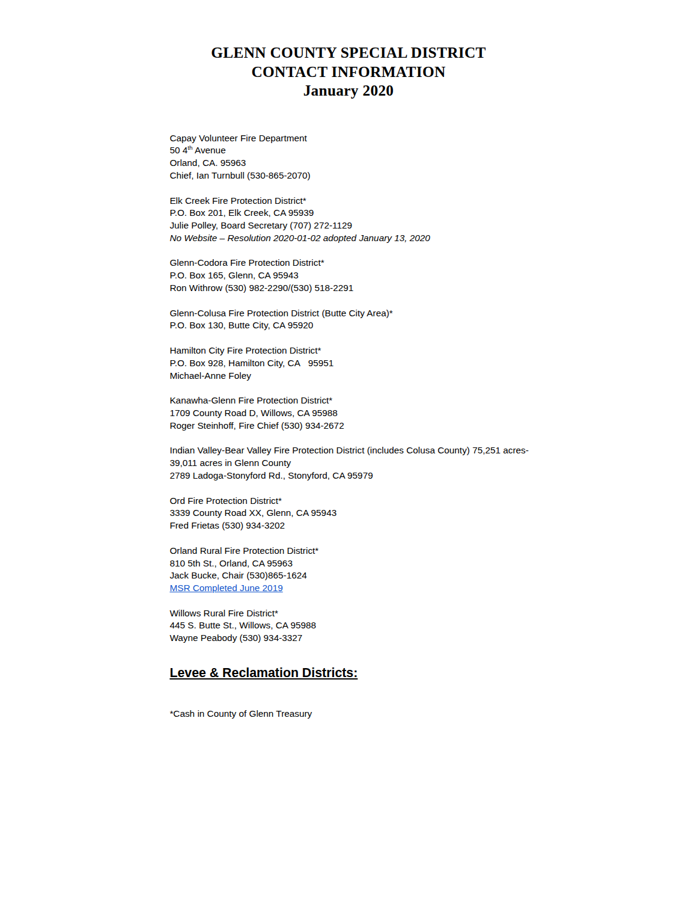GLENN COUNTY SPECIAL DISTRICT
CONTACT INFORMATION
January 2020
Capay Volunteer Fire Department
50 4th Avenue
Orland, CA. 95963
Chief, Ian Turnbull (530-865-2070)
Elk Creek Fire Protection District*
P.O. Box 201, Elk Creek, CA 95939
Julie Polley, Board Secretary (707) 272-1129
No Website – Resolution 2020-01-02 adopted January 13, 2020
Glenn-Codora Fire Protection District*
P.O. Box 165, Glenn, CA 95943
Ron Withrow (530) 982-2290/(530) 518-2291
Glenn-Colusa Fire Protection District (Butte City Area)*
P.O. Box 130, Butte City, CA 95920
Hamilton City Fire Protection District*
P.O. Box 928, Hamilton City, CA 95951
Michael-Anne Foley
Kanawha-Glenn Fire Protection District*
1709 County Road D, Willows, CA 95988
Roger Steinhoff, Fire Chief (530) 934-2672
Indian Valley-Bear Valley Fire Protection District (includes Colusa County) 75,251 acres- 39,011 acres in Glenn County
2789 Ladoga-Stonyford Rd., Stonyford, CA 95979
Ord Fire Protection District*
3339 County Road XX, Glenn, CA 95943
Fred Frietas (530) 934-3202
Orland Rural Fire Protection District*
810 5th St., Orland, CA 95963
Jack Bucke, Chair (530)865-1624
MSR Completed June 2019
Willows Rural Fire District*
445 S. Butte St., Willows, CA 95988
Wayne Peabody (530) 934-3327
Levee & Reclamation Districts:
*Cash in County of Glenn Treasury